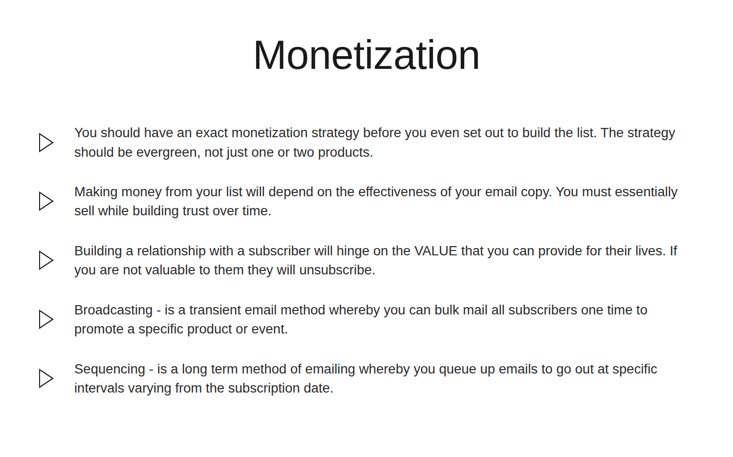Monetization
You should have an exact monetization strategy before you even set out to build the list. The strategy should be evergreen, not just one or two products.
Making money from your list will depend on the effectiveness of your email copy. You must essentially sell while building trust over time.
Building a relationship with a subscriber will hinge on the VALUE that you can provide for their lives. If you are not valuable to them they will unsubscribe.
Broadcasting - is a transient email method whereby you can bulk mail all subscribers one time to promote a specific product or event.
Sequencing - is a long term method of emailing whereby you queue up emails to go out at specific intervals varying from the subscription date.